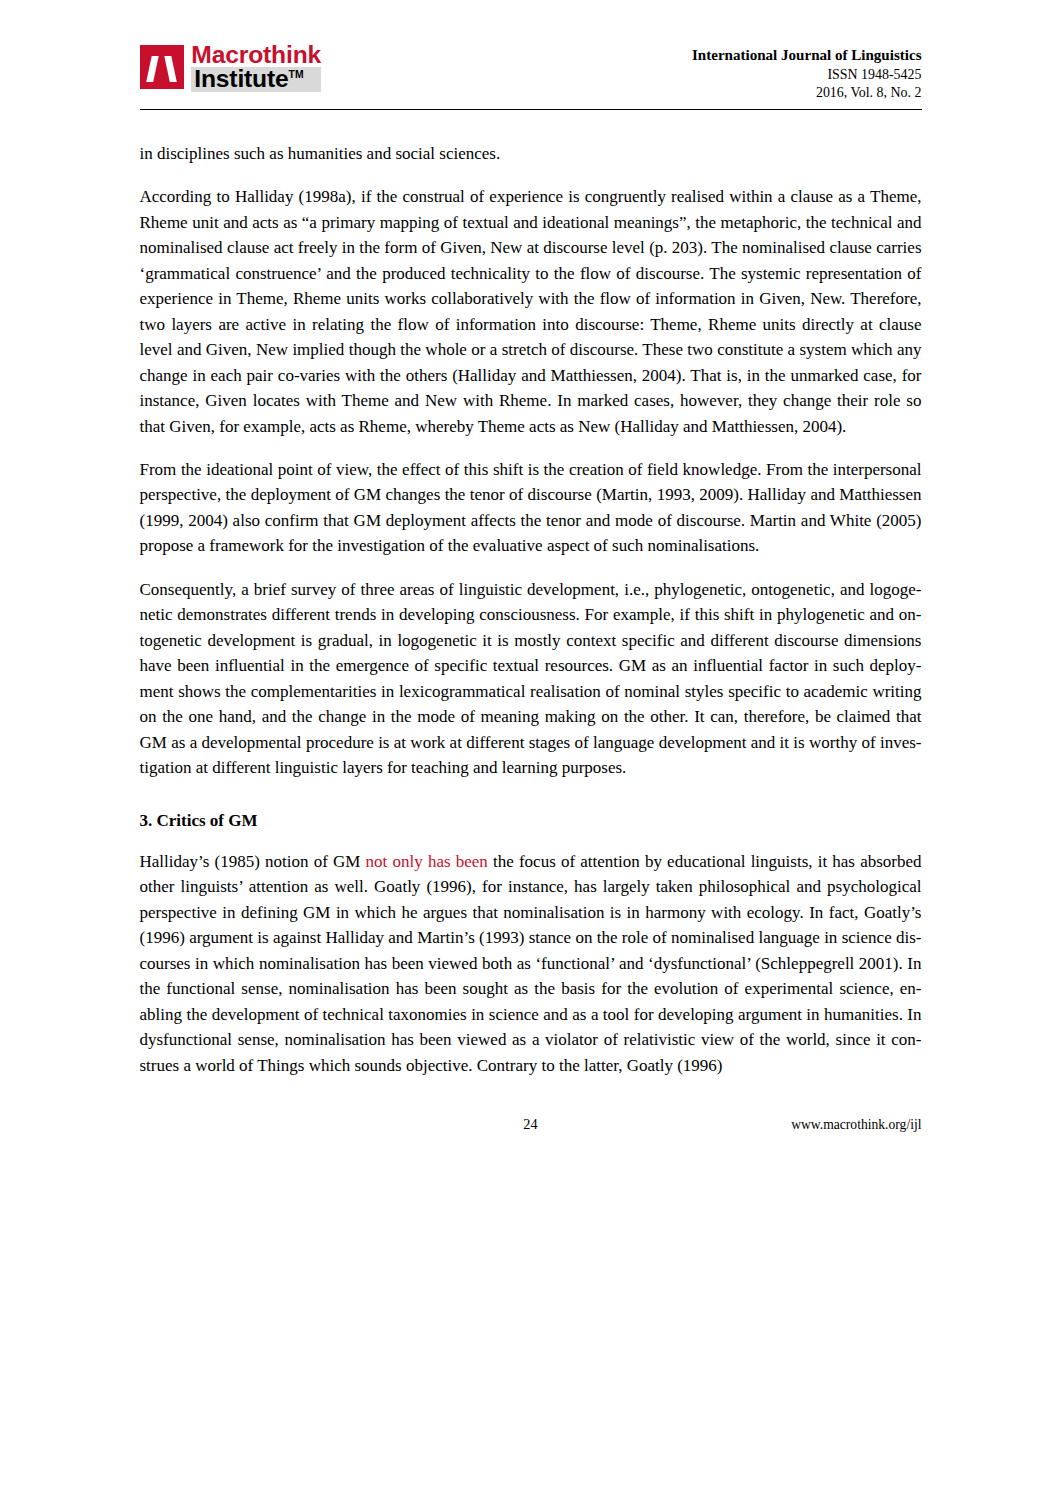Macrothink InstituteTM
International Journal of Linguistics
ISSN 1948-5425
2016, Vol. 8, No. 2
in disciplines such as humanities and social sciences.
According to Halliday (1998a), if the construal of experience is congruently realised within a clause as a Theme, Rheme unit and acts as “a primary mapping of textual and ideational meanings”, the metaphoric, the technical and nominalised clause act freely in the form of Given, New at discourse level (p. 203). The nominalised clause carries ‘grammatical construence’ and the produced technicality to the flow of discourse. The systemic representation of experience in Theme, Rheme units works collaboratively with the flow of information in Given, New. Therefore, two layers are active in relating the flow of information into discourse: Theme, Rheme units directly at clause level and Given, New implied though the whole or a stretch of discourse. These two constitute a system which any change in each pair co-varies with the others (Halliday and Matthiessen, 2004). That is, in the unmarked case, for instance, Given locates with Theme and New with Rheme. In marked cases, however, they change their role so that Given, for example, acts as Rheme, whereby Theme acts as New (Halliday and Matthiessen, 2004).
From the ideational point of view, the effect of this shift is the creation of field knowledge. From the interpersonal perspective, the deployment of GM changes the tenor of discourse (Martin, 1993, 2009). Halliday and Matthiessen (1999, 2004) also confirm that GM deployment affects the tenor and mode of discourse. Martin and White (2005) propose a framework for the investigation of the evaluative aspect of such nominalisations.
Consequently, a brief survey of three areas of linguistic development, i.e., phylogenetic, ontogenetic, and logogenetic demonstrates different trends in developing consciousness. For example, if this shift in phylogenetic and ontogenetic development is gradual, in logogenetic it is mostly context specific and different discourse dimensions have been influential in the emergence of specific textual resources. GM as an influential factor in such deployment shows the complementarities in lexicogrammatical realisation of nominal styles specific to academic writing on the one hand, and the change in the mode of meaning making on the other. It can, therefore, be claimed that GM as a developmental procedure is at work at different stages of language development and it is worthy of investigation at different linguistic layers for teaching and learning purposes.
3. Critics of GM
Halliday’s (1985) notion of GM not only has been the focus of attention by educational linguists, it has absorbed other linguists’ attention as well. Goatly (1996), for instance, has largely taken philosophical and psychological perspective in defining GM in which he argues that nominalisation is in harmony with ecology. In fact, Goatly’s (1996) argument is against Halliday and Martin’s (1993) stance on the role of nominalised language in science discourses in which nominalisation has been viewed both as ‘functional’ and ‘dysfunctional’ (Schleppegrell 2001). In the functional sense, nominalisation has been sought as the basis for the evolution of experimental science, enabling the development of technical taxonomies in science and as a tool for developing argument in humanities. In dysfunctional sense, nominalisation has been viewed as a violator of relativistic view of the world, since it construes a world of Things which sounds objective. Contrary to the latter, Goatly (1996)
24 www.macrothink.org/ijl